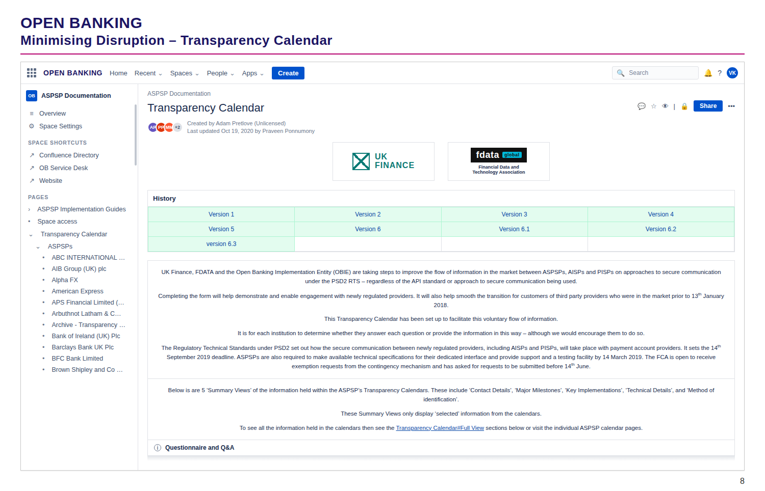Open Banking
Minimising Disruption – Transparency Calendar
Open Banking Home Recent Spaces People Apps Create
🔍
🔔 ? VK
OB
ASPSP Documentation
≡Overview
⚙Space Settings
Space shortcuts
↗Confluence Directory
↗OB Service Desk
↗Website
Pages
ASPSP Implementation Guides
Space access
Transparency Calendar
ASPSPs
ABC INTERNATIONAL …
AIB Group (UK) plc
Alpha FX
American Express
APS Financial Limited (…
Arbuthnot Latham & C…
Archive - Transparency …
Bank of Ireland (UK) Plc
Barclays Bank UK Plc
BFC Bank Limited
Brown Shipley and Co …
ASPSP Documentation
Transparency Calendar
💬 ☆ 👁 | 🔒 Share •••
AP PP MM +2
Created by Adam Pretlove (Unlicensed)
Last updated Oct 19, 2020 by Praveen Ponnumony
UKFINANCE
fdata global
Financial Data and
Technology Association
History
| Version 1 | Version 2 | Version 3 | Version 4 |
| Version 5 | Version 6 | Version 6.1 | Version 6.2 |
| version 6.3 | | | |
UK Finance, FDATA and the Open Banking Implementation Entity (OBIE) are taking steps to improve the flow of information in the market between ASPSPs, AISPs and PISPs on approaches to secure communication under the PSD2 RTS – regardless of the API standard or approach to secure communication being used.
Completing the form will help demonstrate and enable engagement with newly regulated providers. It will also help smooth the transition for customers of third party providers who were in the market prior to 13th January 2018.
This Transparency Calendar has been set up to facilitate this voluntary flow of information.
It is for each institution to determine whether they answer each question or provide the information in this way – although we would encourage them to do so.
The Regulatory Technical Standards under PSD2 set out how the secure communication between newly regulated providers, including AISPs and PISPs, will take place with payment account providers. It sets the 14th September 2019 deadline. ASPSPs are also required to make available technical specifications for their dedicated interface and provide support and a testing facility by 14 March 2019. The FCA is open to receive exemption requests from the contingency mechanism and has asked for requests to be submitted before 14th June.
Below is are 5 ‘Summary Views’ of the information held within the ASPSP’s Transparency Calendars. These include ‘Contact Details’, ‘Major Milestones’, ‘Key Implementations’, ‘Technical Details’, and ‘Method of identification’.
These Summary Views only display ‘selected’ information from the calendars.
To see all the information held in the calendars then see the Transparency Calendar#Full View sections below or visit the individual ASPSP calendar pages.
i Questionnaire and Q&A
8